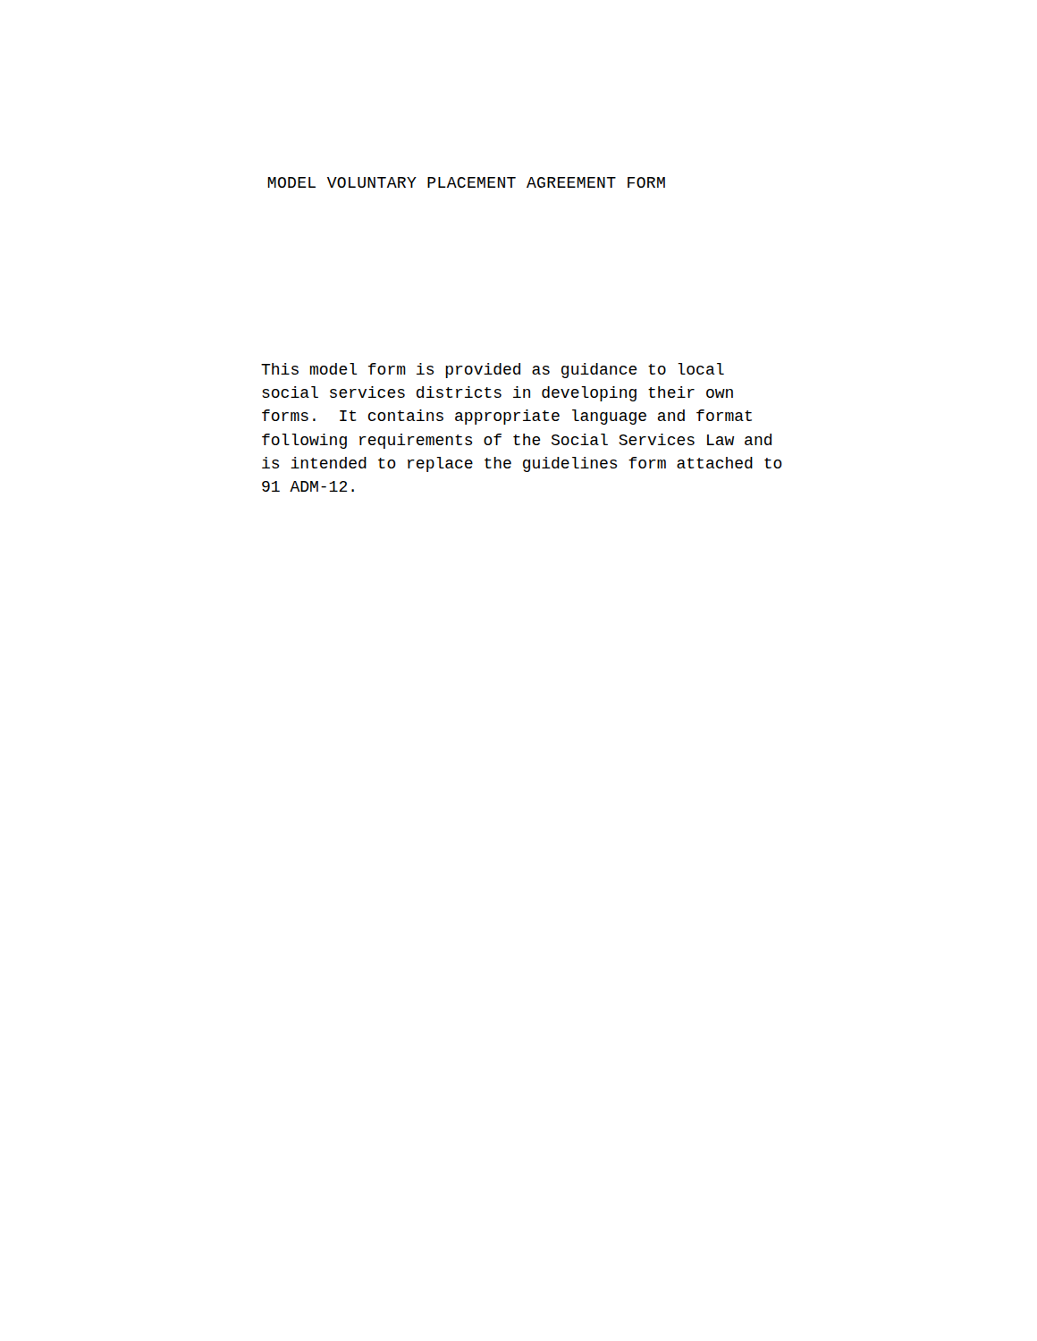MODEL VOLUNTARY PLACEMENT AGREEMENT FORM
This model form is provided as guidance to local social services districts in developing their own forms. It contains appropriate language and format following requirements of the Social Services Law and is intended to replace the guidelines form attached to 91 ADM-12.